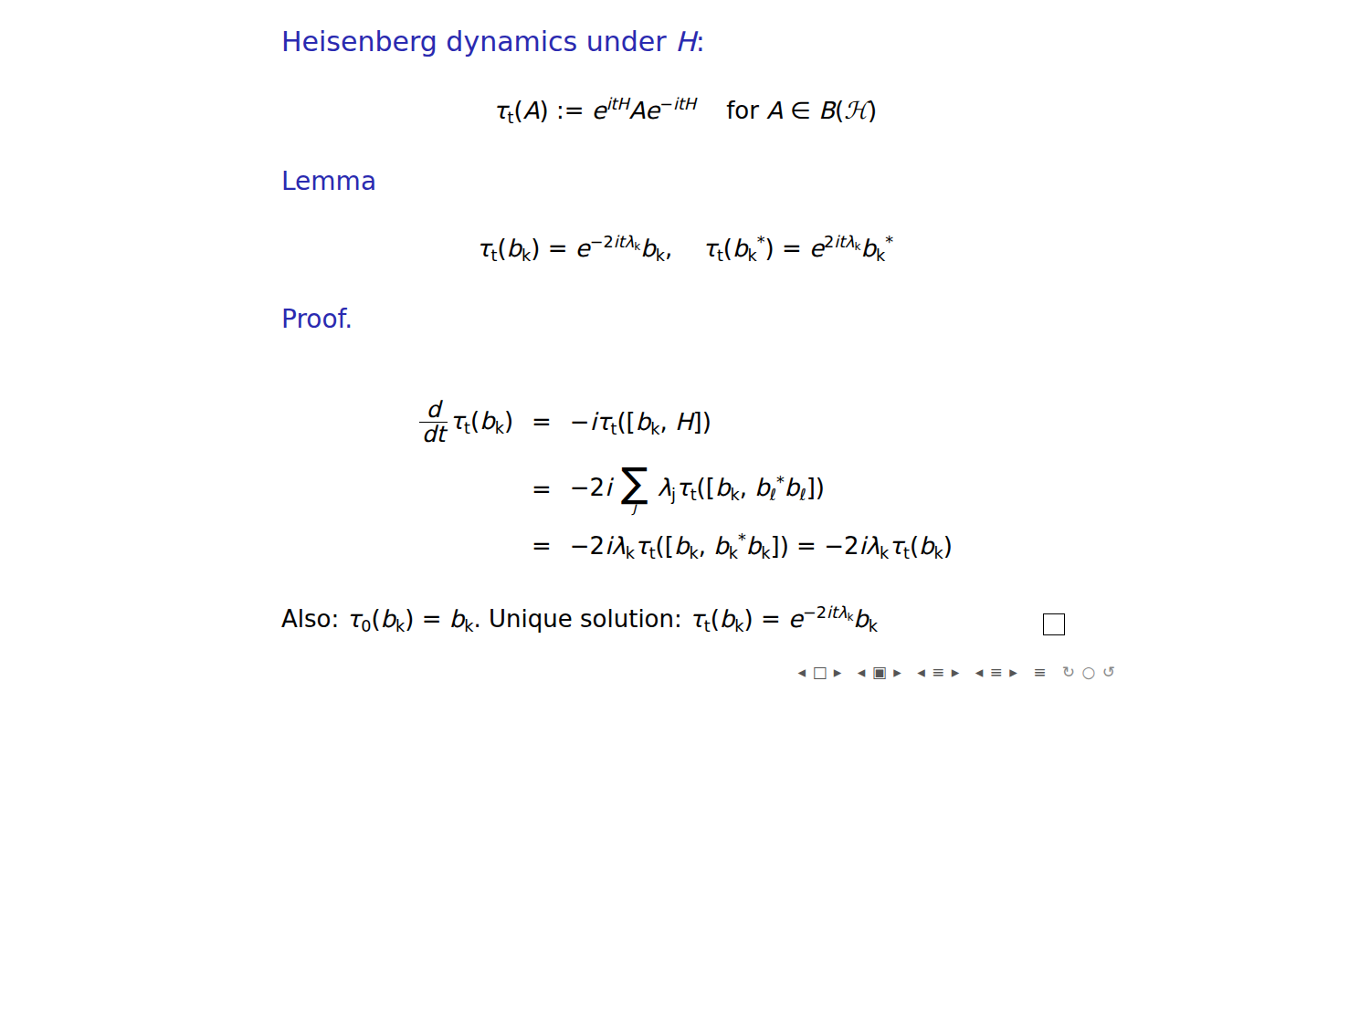Heisenberg dynamics under H:
τt(A) := eitHAe−itH for A ∈ B(ℋ)
Lemma
τt(bk) = e−2itλkbk, τt(bk*) = e2itλkbk*
Proof.
| d dt τ t ( b k ) | = | − iτ t ([ b k , H ]) |
| | = | −2 i ∑ j λ j τ t ([ b k , b ℓ * b ℓ ]) |
| | = | −2 iλ k τ t ([ b k , b k * b k ]) = −2 iλ k τ t ( b k ) |
Also: τ0(bk) = bk. Unique solution: τt(bk) = e−2itλkbk
◂ □ ▸ ◂ ▣ ▸ ◂ ≡ ▸ ◂ ≡ ▸ ≡ ↻ ○ ↺